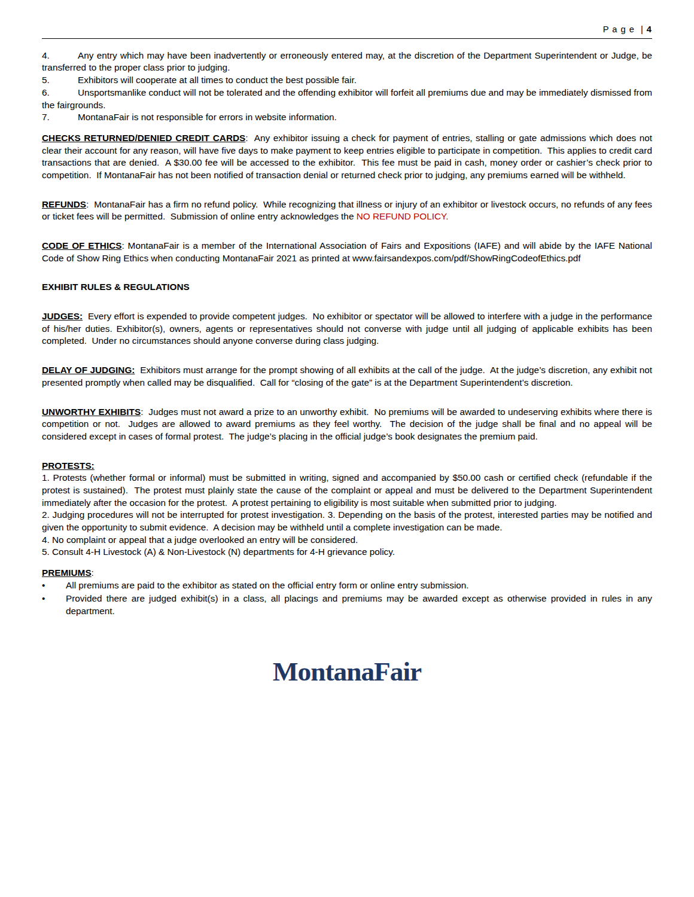P a g e | 4
4. Any entry which may have been inadvertently or erroneously entered may, at the discretion of the Department Superintendent or Judge, be transferred to the proper class prior to judging.
5. Exhibitors will cooperate at all times to conduct the best possible fair.
6. Unsportsmanlike conduct will not be tolerated and the offending exhibitor will forfeit all premiums due and may be immediately dismissed from the fairgrounds.
7. MontanaFair is not responsible for errors in website information.
CHECKS RETURNED/DENIED CREDIT CARDS: Any exhibitor issuing a check for payment of entries, stalling or gate admissions which does not clear their account for any reason, will have five days to make payment to keep entries eligible to participate in competition. This applies to credit card transactions that are denied. A $30.00 fee will be accessed to the exhibitor. This fee must be paid in cash, money order or cashier’s check prior to competition. If MontanaFair has not been notified of transaction denial or returned check prior to judging, any premiums earned will be withheld.
REFUNDS: MontanaFair has a firm no refund policy. While recognizing that illness or injury of an exhibitor or livestock occurs, no refunds of any fees or ticket fees will be permitted. Submission of online entry acknowledges the NO REFUND POLICY.
CODE OF ETHICS: MontanaFair is a member of the International Association of Fairs and Expositions (IAFE) and will abide by the IAFE National Code of Show Ring Ethics when conducting MontanaFair 2021 as printed at www.fairsandexpos.com/pdf/ShowRingCodeofEthics.pdf
EXHIBIT RULES & REGULATIONS
JUDGES: Every effort is expended to provide competent judges. No exhibitor or spectator will be allowed to interfere with a judge in the performance of his/her duties. Exhibitor(s), owners, agents or representatives should not converse with judge until all judging of applicable exhibits has been completed. Under no circumstances should anyone converse during class judging.
DELAY OF JUDGING: Exhibitors must arrange for the prompt showing of all exhibits at the call of the judge. At the judge’s discretion, any exhibit not presented promptly when called may be disqualified. Call for “closing of the gate” is at the Department Superintendent’s discretion.
UNWORTHY EXHIBITS: Judges must not award a prize to an unworthy exhibit. No premiums will be awarded to undeserving exhibits where there is competition or not. Judges are allowed to award premiums as they feel worthy. The decision of the judge shall be final and no appeal will be considered except in cases of formal protest. The judge’s placing in the official judge’s book designates the premium paid.
PROTESTS:
1. Protests (whether formal or informal) must be submitted in writing, signed and accompanied by $50.00 cash or certified check (refundable if the protest is sustained). The protest must plainly state the cause of the complaint or appeal and must be delivered to the Department Superintendent immediately after the occasion for the protest. A protest pertaining to eligibility is most suitable when submitted prior to judging.
2. Judging procedures will not be interrupted for protest investigation. 3. Depending on the basis of the protest, interested parties may be notified and given the opportunity to submit evidence. A decision may be withheld until a complete investigation can be made.
4. No complaint or appeal that a judge overlooked an entry will be considered.
5. Consult 4-H Livestock (A) & Non-Livestock (N) departments for 4-H grievance policy.
PREMIUMS:
All premiums are paid to the exhibitor as stated on the official entry form or online entry submission.
Provided there are judged exhibit(s) in a class, all placings and premiums may be awarded except as otherwise provided in rules in any department.
MontanaFair